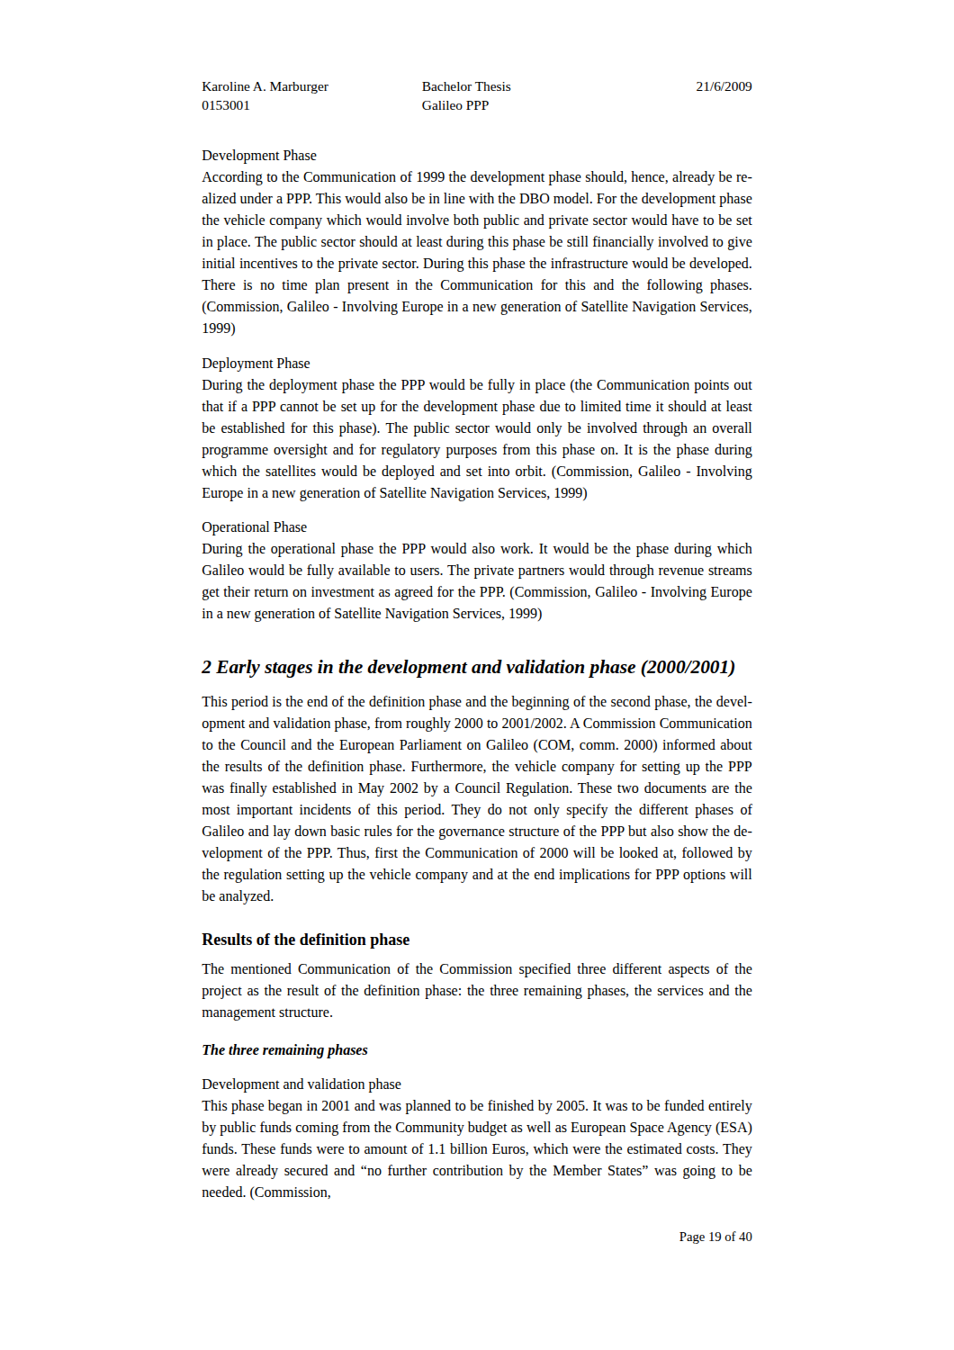| Karoline A. Marburger 0153001 | Bachelor Thesis Galileo PPP | 21/6/2009 |
Development Phase
According to the Communication of 1999 the development phase should, hence, already be realized under a PPP. This would also be in line with the DBO model. For the development phase the vehicle company which would involve both public and private sector would have to be set in place. The public sector should at least during this phase be still financially involved to give initial incentives to the private sector. During this phase the infrastructure would be developed. There is no time plan present in the Communication for this and the following phases. (Commission, Galileo - Involving Europe in a new generation of Satellite Navigation Services, 1999)
Deployment Phase
During the deployment phase the PPP would be fully in place (the Communication points out that if a PPP cannot be set up for the development phase due to limited time it should at least be established for this phase). The public sector would only be involved through an overall programme oversight and for regulatory purposes from this phase on. It is the phase during which the satellites would be deployed and set into orbit. (Commission, Galileo - Involving Europe in a new generation of Satellite Navigation Services, 1999)
Operational Phase
During the operational phase the PPP would also work. It would be the phase during which Galileo would be fully available to users. The private partners would through revenue streams get their return on investment as agreed for the PPP. (Commission, Galileo - Involving Europe in a new generation of Satellite Navigation Services, 1999)
2 Early stages in the development and validation phase (2000/2001)
This period is the end of the definition phase and the beginning of the second phase, the development and validation phase, from roughly 2000 to 2001/2002. A Commission Communication to the Council and the European Parliament on Galileo (COM, comm. 2000) informed about the results of the definition phase. Furthermore, the vehicle company for setting up the PPP was finally established in May 2002 by a Council Regulation. These two documents are the most important incidents of this period. They do not only specify the different phases of Galileo and lay down basic rules for the governance structure of the PPP but also show the development of the PPP. Thus, first the Communication of 2000 will be looked at, followed by the regulation setting up the vehicle company and at the end implications for PPP options will be analyzed.
Results of the definition phase
The mentioned Communication of the Commission specified three different aspects of the project as the result of the definition phase: the three remaining phases, the services and the management structure.
The three remaining phases
Development and validation phase
This phase began in 2001 and was planned to be finished by 2005. It was to be funded entirely by public funds coming from the Community budget as well as European Space Agency (ESA) funds. These funds were to amount of 1.1 billion Euros, which were the estimated costs. They were already secured and “no further contribution by the Member States” was going to be needed. (Commission,
Page 19 of 40